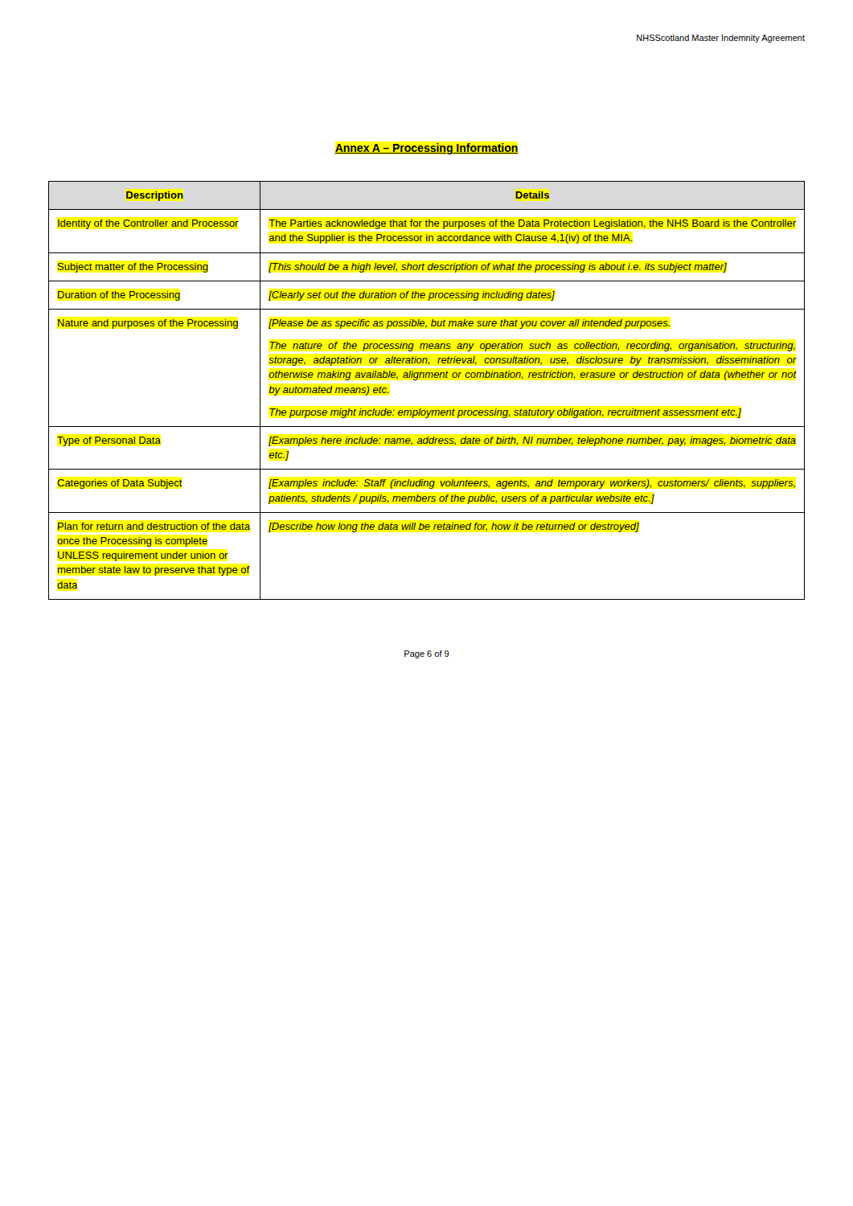NHSScotland Master Indemnity Agreement
Annex A – Processing Information
| Description | Details |
| --- | --- |
| Identity of the Controller and Processor | The Parties acknowledge that for the purposes of the Data Protection Legislation, the NHS Board is the Controller and the Supplier is the Processor in accordance with Clause 4,1(iv) of the MIA. |
| Subject matter of the Processing | [This should be a high level, short description of what the processing is about i.e. its subject matter] |
| Duration of the Processing | [Clearly set out the duration of the processing including dates] |
| Nature and purposes of the Processing | [Please be as specific as possible, but make sure that you cover all intended purposes. The nature of the processing means any operation such as collection, recording, organisation, structuring, storage, adaptation or alteration, retrieval, consultation, use, disclosure by transmission, dissemination or otherwise making available, alignment or combination, restriction, erasure or destruction of data (whether or not by automated means) etc. The purpose might include: employment processing, statutory obligation, recruitment assessment etc.] |
| Type of Personal Data | [Examples here include: name, address, date of birth, NI number, telephone number, pay, images, biometric data etc.] |
| Categories of Data Subject | [Examples include: Staff (including volunteers, agents, and temporary workers), customers/ clients, suppliers, patients, students / pupils, members of the public, users of a particular website etc.] |
| Plan for return and destruction of the data once the Processing is complete UNLESS requirement under union or member state law to preserve that type of data | [Describe how long the data will be retained for, how it be returned or destroyed] |
Page 6 of 9